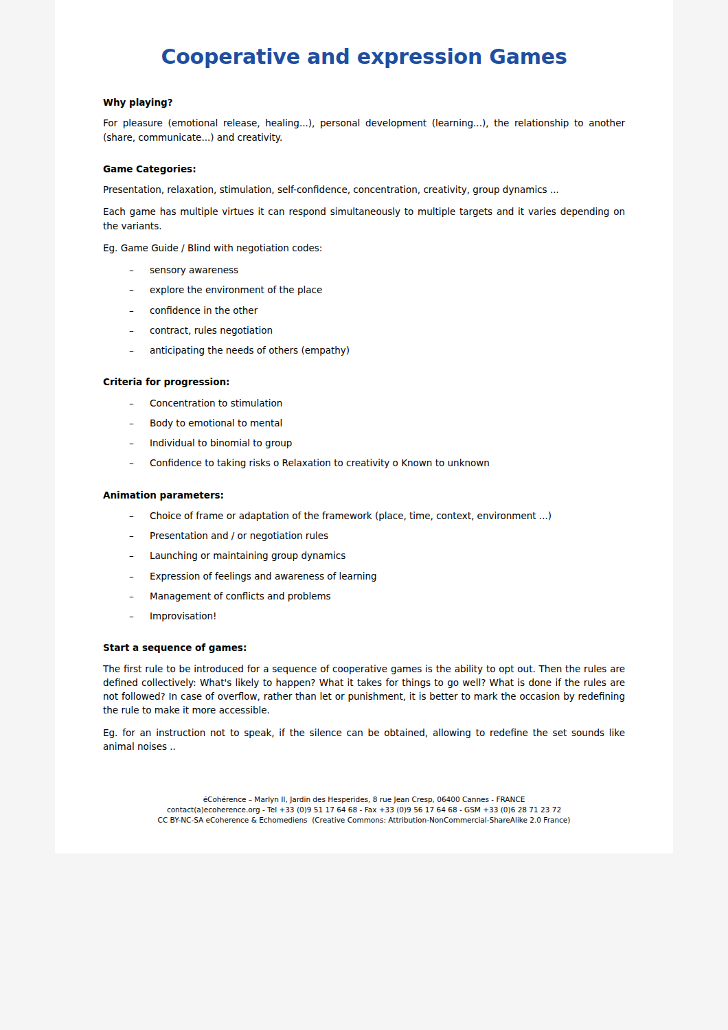Cooperative and expression Games
Why playing?
For pleasure (emotional release, healing...), personal development (learning...), the relationship to another (share, communicate...) and creativity.
Game Categories:
Presentation, relaxation, stimulation, self-confidence, concentration, creativity, group dynamics ...
Each game has multiple virtues it can respond simultaneously to multiple targets and it varies depending on the variants.
Eg. Game Guide / Blind with negotiation codes:
sensory awareness
explore the environment of the place
confidence in the other
contract, rules negotiation
anticipating the needs of others (empathy)
Criteria for progression:
Concentration to stimulation
Body to emotional to mental
Individual to binomial to group
Confidence to taking risks o Relaxation to creativity o Known to unknown
Animation parameters:
Choice of frame or adaptation of the framework (place, time, context, environment ...)
Presentation and / or negotiation rules
Launching or maintaining group dynamics
Expression of feelings and awareness of learning
Management of conflicts and problems
Improvisation!
Start a sequence of games:
The first rule to be introduced for a sequence of cooperative games is the ability to opt out. Then the rules are defined collectively: What's likely to happen? What it takes for things to go well? What is done if the rules are not followed? In case of overflow, rather than let or punishment, it is better to mark the occasion by redefining the rule to make it more accessible.
Eg. for an instruction not to speak, if the silence can be obtained, allowing to redefine the set sounds like animal noises ..
éCohérence – Marlyn II, Jardin des Hesperides, 8 rue Jean Cresp, 06400 Cannes - FRANCE
contact(a)ecoherence.org - Tel +33 (0)9 51 17 64 68 - Fax +33 (0)9 56 17 64 68 - GSM +33 (0)6 28 71 23 72
CC BY-NC-SA eCoherence & Echomediens (Creative Commons: Attribution-NonCommercial-ShareAlike 2.0 France)